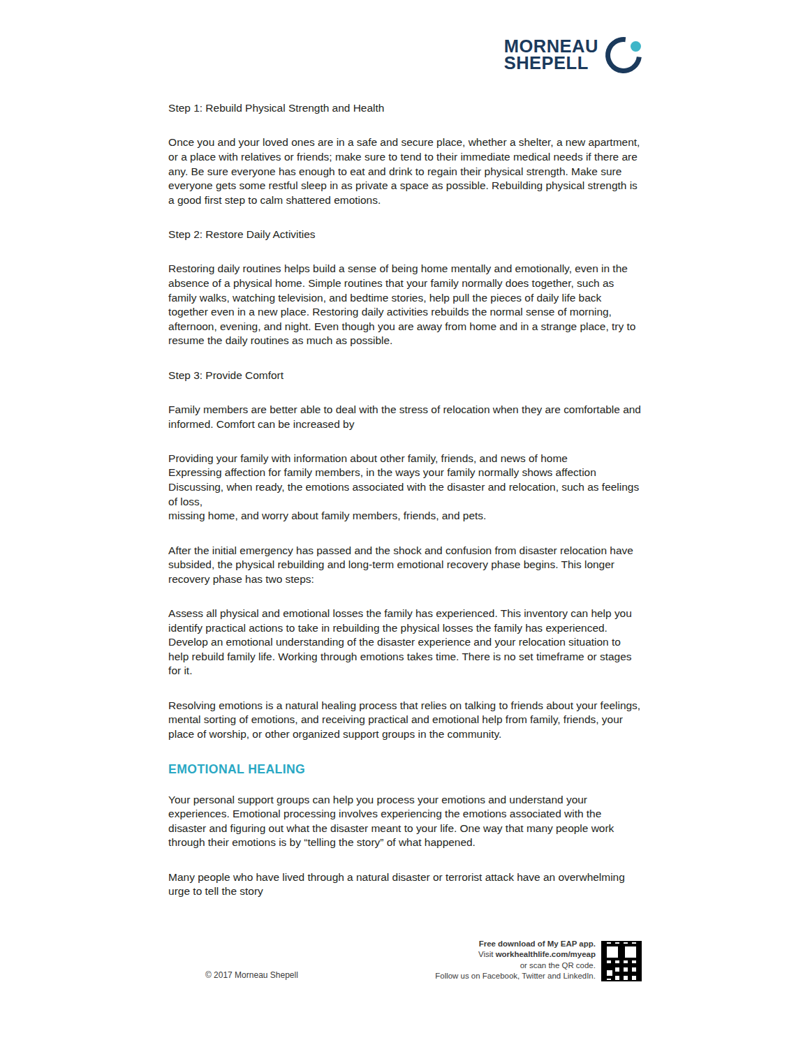MORNEAU SHEPELL
Step 1: Rebuild Physical Strength and Health
Once you and your loved ones are in a safe and secure place, whether a shelter, a new apartment, or a place with relatives or friends; make sure to tend to their immediate medical needs if there are any. Be sure everyone has enough to eat and drink to regain their physical strength. Make sure everyone gets some restful sleep in as private a space as possible. Rebuilding physical strength is a good first step to calm shattered emotions.
Step 2: Restore Daily Activities
Restoring daily routines helps build a sense of being home mentally and emotionally, even in the absence of a physical home. Simple routines that your family normally does together, such as family walks, watching television, and bedtime stories, help pull the pieces of daily life back together even in a new place. Restoring daily activities rebuilds the normal sense of morning, afternoon, evening, and night. Even though you are away from home and in a strange place, try to resume the daily routines as much as possible.
Step 3: Provide Comfort
Family members are better able to deal with the stress of relocation when they are comfortable and informed. Comfort can be increased by
Providing your family with information about other family, friends, and news of home
Expressing affection for family members, in the ways your family normally shows affection
Discussing, when ready, the emotions associated with the disaster and relocation, such as feelings of loss,
missing home, and worry about family members, friends, and pets.
After the initial emergency has passed and the shock and confusion from disaster relocation have subsided, the physical rebuilding and long-term emotional recovery phase begins. This longer recovery phase has two steps:
Assess all physical and emotional losses the family has experienced. This inventory can help you identify practical actions to take in rebuilding the physical losses the family has experienced.
Develop an emotional understanding of the disaster experience and your relocation situation to help rebuild family life. Working through emotions takes time. There is no set timeframe or stages for it.
Resolving emotions is a natural healing process that relies on talking to friends about your feelings, mental sorting of emotions, and receiving practical and emotional help from family, friends, your place of worship, or other organized support groups in the community.
EMOTIONAL HEALING
Your personal support groups can help you process your emotions and understand your experiences. Emotional processing involves experiencing the emotions associated with the disaster and figuring out what the disaster meant to your life. One way that many people work through their emotions is by “telling the story” of what happened.
Many people who have lived through a natural disaster or terrorist attack have an overwhelming urge to tell the story
© 2017 Morneau Shepell
Free download of My EAP app.
Visit workhealthlife.com/myeap
or scan the QR code.
Follow us on Facebook, Twitter and LinkedIn.